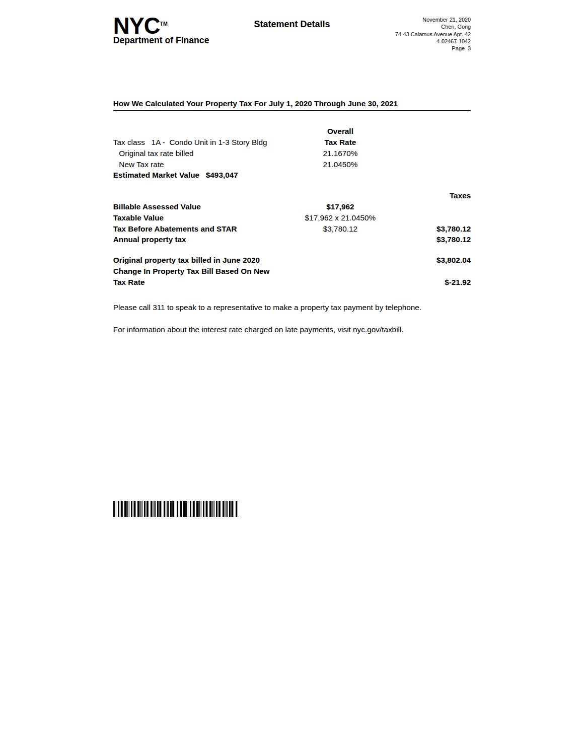NYCTM
Department of Finance
Statement Details
November 21, 2020
Chen, Gong
74-43 Calamus Avenue Apt. 42
4-02467-1042
Page 3
How We Calculated Your Property Tax For July 1, 2020 Through June 30, 2021
| | Overall | |
| Tax class 1A - Condo Unit in 1-3 Story Bldg | Tax Rate | |
| Original tax rate billed | 21.1670% | |
| New Tax rate | 21.0450% | |
| Estimated Market Value $493,047 | | |
| | | Taxes |
| Billable Assessed Value | $17,962 | |
| Taxable Value | $17,962 x 21.0450% | |
| Tax Before Abatements and STAR | $3,780.12 | $3,780.12 |
| Annual property tax | | $3,780.12 |
| Original property tax billed in June 2020 | | $3,802.04 |
| Change In Property Tax Bill Based On New Tax Rate | | $-21.92 |
Please call 311 to speak to a representative to make a property tax payment by telephone.
For information about the interest rate charged on late payments, visit nyc.gov/taxbill.